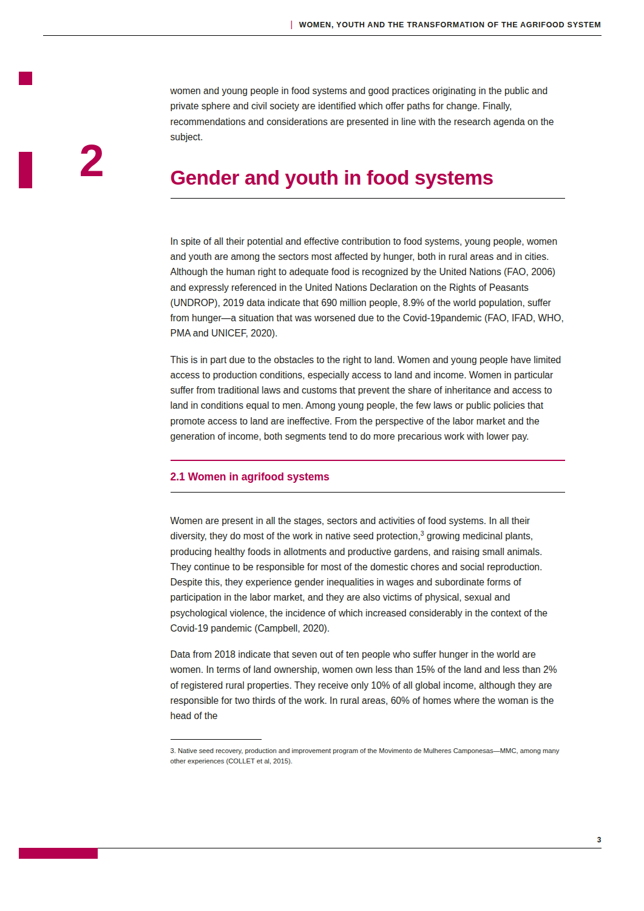| Women, Youth and the Transformation of the Agrifood System
2
women and young people in food systems and good practices originating in the public and private sphere and civil society are identified which offer paths for change. Finally, recommendations and considerations are presented in line with the research agenda on the subject.
Gender and youth in food systems
In spite of all their potential and effective contribution to food systems, young people, women and youth are among the sectors most affected by hunger, both in rural areas and in cities. Although the human right to adequate food is recognized by the United Nations (FAO, 2006) and expressly referenced in the United Nations Declaration on the Rights of Peasants (UNDROP), 2019 data indicate that 690 million people, 8.9% of the world population, suffer from hunger—a situation that was worsened due to the Covid-19pandemic (FAO, IFAD, WHO, PMA and UNICEF, 2020).
This is in part due to the obstacles to the right to land. Women and young people have limited access to production conditions, especially access to land and income. Women in particular suffer from traditional laws and customs that prevent the share of inheritance and access to land in conditions equal to men. Among young people, the few laws or public policies that promote access to land are ineffective. From the perspective of the labor market and the generation of income, both segments tend to do more precarious work with lower pay.
2.1 Women in agrifood systems
Women are present in all the stages, sectors and activities of food systems. In all their diversity, they do most of the work in native seed protection,3 growing medicinal plants, producing healthy foods in allotments and productive gardens, and raising small animals. They continue to be responsible for most of the domestic chores and social reproduction. Despite this, they experience gender inequalities in wages and subordinate forms of participation in the labor market, and they are also victims of physical, sexual and psychological violence, the incidence of which increased considerably in the context of the Covid-19 pandemic (Campbell, 2020).
Data from 2018 indicate that seven out of ten people who suffer hunger in the world are women. In terms of land ownership, women own less than 15% of the land and less than 2% of registered rural properties. They receive only 10% of all global income, although they are responsible for two thirds of the work. In rural areas, 60% of homes where the woman is the head of the
3. Native seed recovery, production and improvement program of the Movimento de Mulheres Camponesas—MMC, among many other experiences (COLLET et al, 2015).
3